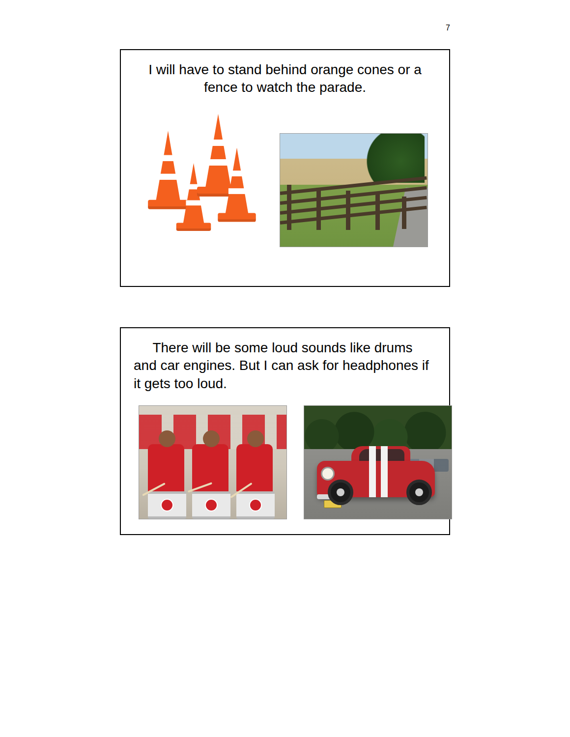7
I will have to stand behind orange cones or a fence to watch the parade.
There will be some loud sounds like drums and car engines. But I can ask for headphones if it gets too loud.